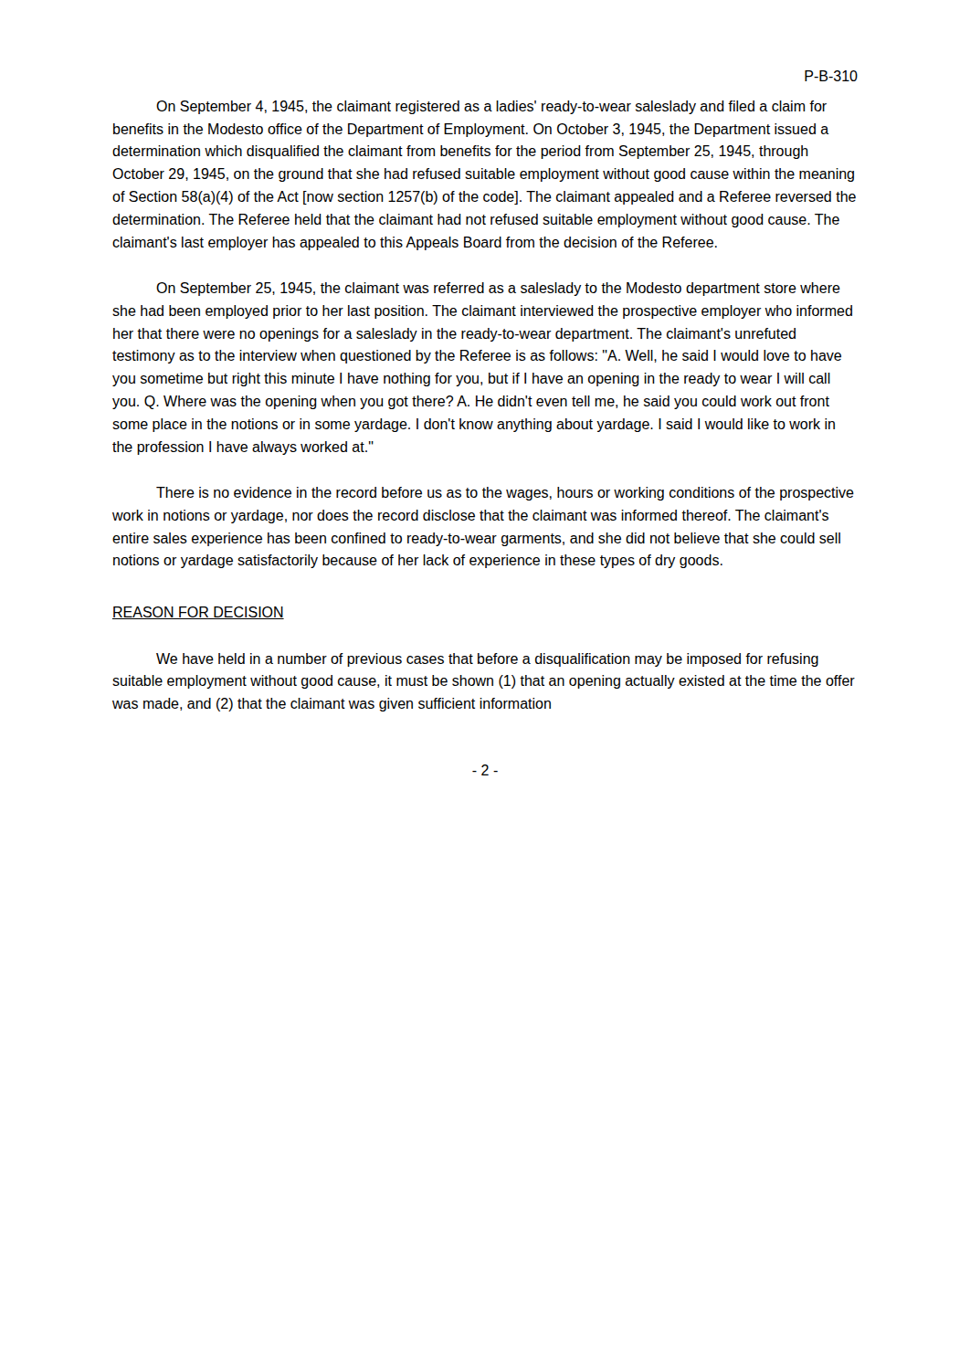P-B-310
On September 4, 1945, the claimant registered as a ladies' ready-to-wear saleslady and filed a claim for benefits in the Modesto office of the Department of Employment. On October 3, 1945, the Department issued a determination which disqualified the claimant from benefits for the period from September 25, 1945, through October 29, 1945, on the ground that she had refused suitable employment without good cause within the meaning of Section 58(a)(4) of the Act [now section 1257(b) of the code]. The claimant appealed and a Referee reversed the determination. The Referee held that the claimant had not refused suitable employment without good cause. The claimant's last employer has appealed to this Appeals Board from the decision of the Referee.
On September 25, 1945, the claimant was referred as a saleslady to the Modesto department store where she had been employed prior to her last position. The claimant interviewed the prospective employer who informed her that there were no openings for a saleslady in the ready-to-wear department. The claimant's unrefuted testimony as to the interview when questioned by the Referee is as follows: "A. Well, he said I would love to have you sometime but right this minute I have nothing for you, but if I have an opening in the ready to wear I will call you. Q. Where was the opening when you got there? A. He didn't even tell me, he said you could work out front some place in the notions or in some yardage. I don't know anything about yardage. I said I would like to work in the profession I have always worked at."
There is no evidence in the record before us as to the wages, hours or working conditions of the prospective work in notions or yardage, nor does the record disclose that the claimant was informed thereof. The claimant's entire sales experience has been confined to ready-to-wear garments, and she did not believe that she could sell notions or yardage satisfactorily because of her lack of experience in these types of dry goods.
REASON FOR DECISION
We have held in a number of previous cases that before a disqualification may be imposed for refusing suitable employment without good cause, it must be shown (1) that an opening actually existed at the time the offer was made, and (2) that the claimant was given sufficient information
- 2 -